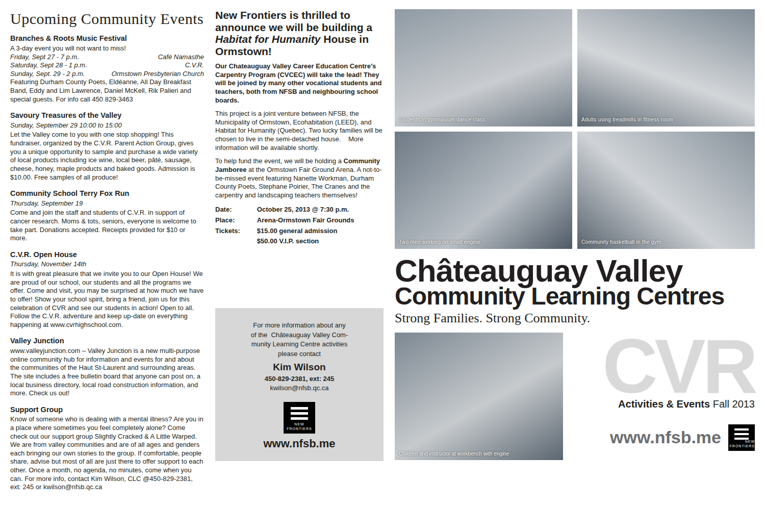Upcoming Community Events
Branches & Roots Music Festival
A 3-day event you will not want to miss!
Friday, Sept 27 - 7 p.m. Café Namasthe
Saturday, Sept 28 - 1 p.m. C.V.R.
Sunday, Sept. 29 - 2 p.m. Ormstown Presbyterian Church
Featuring Durham County Poets, Eldéanne, All Day Breakfast Band, Eddy and Lim Lawrence, Daniel McKell, Rik Palieri and special guests. For info call 450 829-3463
Savoury Treasures of the Valley
Sunday, September 29 10:00 to 15:00
Let the Valley come to you with one stop shopping! This fundraiser, organized by the C.V.R. Parent Action Group, gives you a unique opportunity to sample and purchase a wide variety of local products including ice wine, local beer, pâté, sausage, cheese, honey, maple products and baked goods. Admission is $10.00. Free samples of all produce!
Community School Terry Fox Run
Thursday, September 19
Come and join the staff and students of C.V.R. in support of cancer research. Moms & tots, seniors, everyone is welcome to take part. Donations accepted. Receipts provided for $10 or more.
C.V.R. Open House
Thursday, November 14th
It is with great pleasure that we invite you to our Open House! We are proud of our school, our students and all the programs we offer. Come and visit, you may be surprised at how much we have to offer! Show your school spirit, bring a friend, join us for this celebration of CVR and see our students in action! Open to all. Follow the C.V.R. adventure and keep up-date on everything happening at www.cvrhighschool.com.
Valley Junction
www.valleyjunction.com – Valley Junction is a new multi-purpose online community hub for information and events for and about the communities of the Haut St-Laurent and surrounding areas. The site includes a free bulletin board that anyone can post on, a local business directory, local road construction information, and more. Check us out!
Support Group
Know of someone who is dealing with a mental illness? Are you in a place where sometimes you feel completely alone? Come check out our support group Slightly Cracked & A Little Warped. We are from valley communities and are of all ages and genders each bringing our own stories to the group. If comfortable, people share, advise but most of all are just there to offer support to each other. Once a month, no agenda, no minutes, come when you can. For more info, contact Kim Wilson, CLC @450-829-2381, ext: 245 or kwilson@nfsb.qc.ca
New Frontiers is thrilled to announce we will be building a Habitat for Humanity House in Ormstown!
Our Chateauguay Valley Career Education Centre’s Carpentry Program (CVCEC) will take the lead! They will be joined by many other vocational students and teachers, both from NFSB and neighbouring school boards.
This project is a joint venture between NFSB, the Municipality of Ormstown, Ecohabitation (LEED), and Habitat for Humanity (Quebec). Two lucky families will be chosen to live in the semi-detached house. More information will be available shortly.
To help fund the event, we will be holding a Community Jamboree at the Ormstown Fair Ground Arena. A not-to-be-missed event featuring Nanette Workman, Durham County Poets, Stephane Poirier, The Cranes and the carpentry and landscaping teachers themselves!
| Date: | October 25, 2013 @ 7:30 p.m. |
| Place: | Arena-Ormstown Fair Grounds |
| Tickets: | $15.00 general admission |
| | $50.00 V.I.P. section |
For more information about any
of the Châteauguay Valley Com-
munity Learning Centre activities
please contact
Kim Wilson
450-829-2381, ext: 245
kwilson@nfsb.qc.ca
NEW FRONTIERS
www.nfsb.me
Châteauguay Valley
Community Learning Centres
Strong Families. Strong Community.
CVR
Activities & Events Fall 2013
www.nfsb.me
NEW FRONTIERS